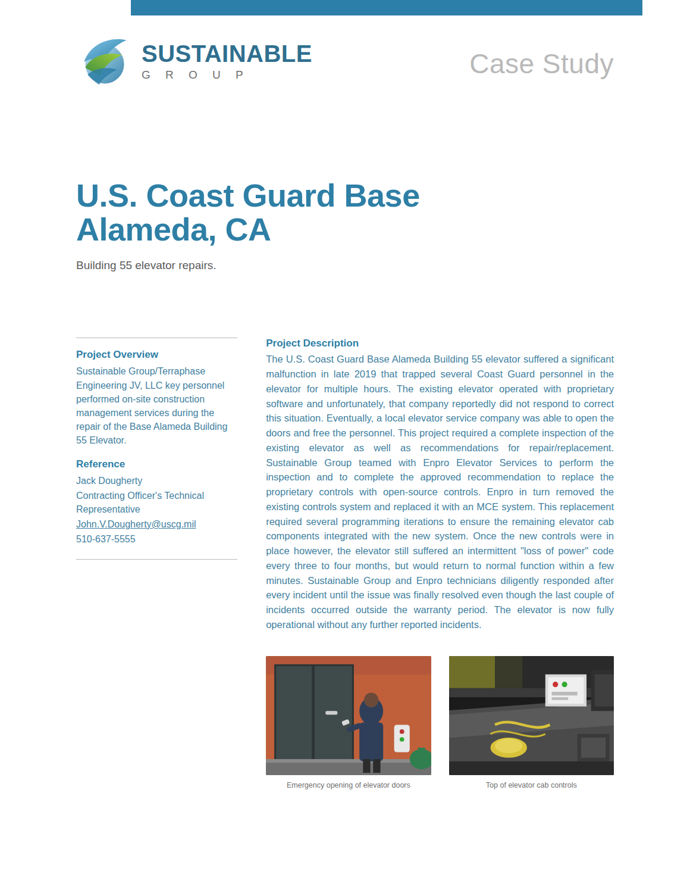SUSTAINABLE
G R O U P
Case Study
U.S. Coast Guard Base Alameda, CA
Building 55 elevator repairs.
Project Overview
Sustainable Group/Terraphase Engineering JV, LLC key personnel performed on-site construction management services during the repair of the Base Alameda Building 55 Elevator.
Reference
Jack Dougherty
Contracting Officer's Technical Representative
John.V.Dougherty@uscg.mil
510-637-5555
Project Description
The U.S. Coast Guard Base Alameda Building 55 elevator suffered a significant malfunction in late 2019 that trapped several Coast Guard personnel in the elevator for multiple hours. The existing elevator operated with proprietary software and unfortunately, that company reportedly did not respond to correct this situation. Eventually, a local elevator service company was able to open the doors and free the personnel. This project required a complete inspection of the existing elevator as well as recommendations for repair/replacement. Sustainable Group teamed with Enpro Elevator Services to perform the inspection and to complete the approved recommendation to replace the proprietary controls with open-source controls. Enpro in turn removed the existing controls system and replaced it with an MCE system. This replacement required several programming iterations to ensure the remaining elevator cab components integrated with the new system. Once the new controls were in place however, the elevator still suffered an intermittent "loss of power" code every three to four months, but would return to normal function within a few minutes. Sustainable Group and Enpro technicians diligently responded after every incident until the issue was finally resolved even though the last couple of incidents occurred outside the warranty period. The elevator is now fully operational without any further reported incidents.
Emergency opening of elevator doors
Top of elevator cab controls